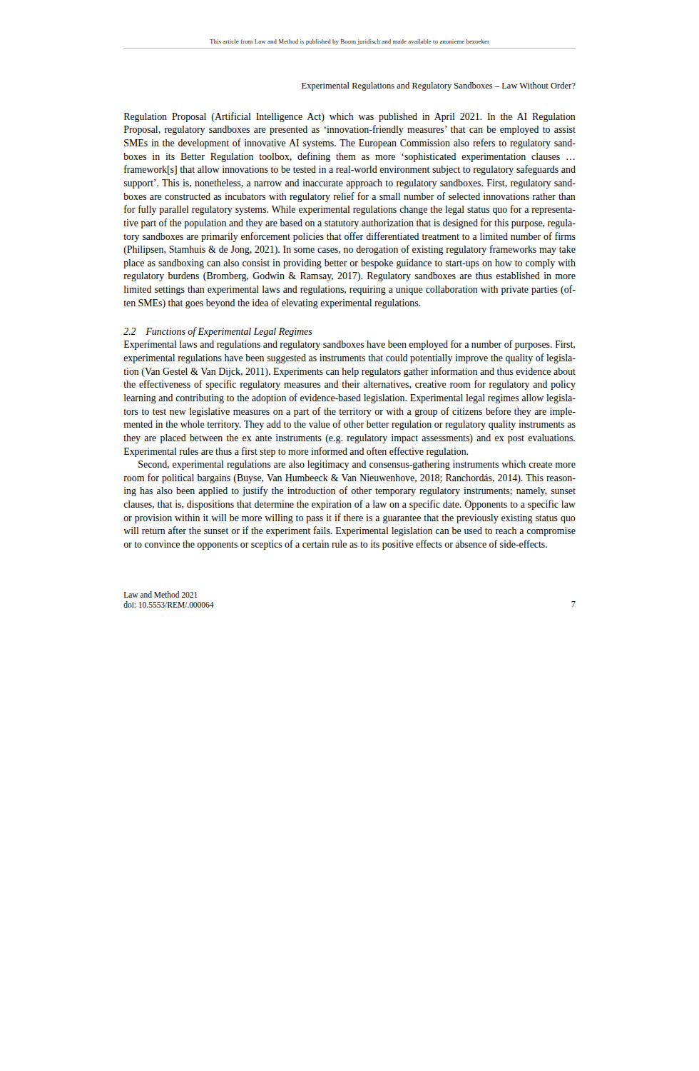This article from Law and Method is published by Boom juridisch and made available to anonieme bezoeker
Experimental Regulations and Regulatory Sandboxes – Law Without Order?
Regulation Proposal (Artificial Intelligence Act) which was published in April 2021. In the AI Regulation Proposal, regulatory sandboxes are presented as ‘innovation-friendly measures’ that can be employed to assist SMEs in the development of innovative AI systems. The European Commission also refers to regulatory sandboxes in its Better Regulation toolbox, defining them as more ‘sophisticated experimentation clauses … framework[s] that allow innovations to be tested in a real-world environment subject to regulatory safeguards and support’. This is, nonetheless, a narrow and inaccurate approach to regulatory sandboxes. First, regulatory sandboxes are constructed as incubators with regulatory relief for a small number of selected innovations rather than for fully parallel regulatory systems. While experimental regulations change the legal status quo for a representative part of the population and they are based on a statutory authorization that is designed for this purpose, regulatory sandboxes are primarily enforcement policies that offer differentiated treatment to a limited number of firms (Philipsen, Stamhuis & de Jong, 2021). In some cases, no derogation of existing regulatory frameworks may take place as sandboxing can also consist in providing better or bespoke guidance to start-ups on how to comply with regulatory burdens (Bromberg, Godwin & Ramsay, 2017). Regulatory sandboxes are thus established in more limited settings than experimental laws and regulations, requiring a unique collaboration with private parties (often SMEs) that goes beyond the idea of elevating experimental regulations.
2.2 Functions of Experimental Legal Regimes
Experimental laws and regulations and regulatory sandboxes have been employed for a number of purposes. First, experimental regulations have been suggested as instruments that could potentially improve the quality of legislation (Van Gestel & Van Dijck, 2011). Experiments can help regulators gather information and thus evidence about the effectiveness of specific regulatory measures and their alternatives, creative room for regulatory and policy learning and contributing to the adoption of evidence-based legislation. Experimental legal regimes allow legislators to test new legislative measures on a part of the territory or with a group of citizens before they are implemented in the whole territory. They add to the value of other better regulation or regulatory quality instruments as they are placed between the ex ante instruments (e.g. regulatory impact assessments) and ex post evaluations. Experimental rules are thus a first step to more informed and often effective regulation.
Second, experimental regulations are also legitimacy and consensus-gathering instruments which create more room for political bargains (Buyse, Van Humbeeck & Van Nieuwenhove, 2018; Ranchordás, 2014). This reasoning has also been applied to justify the introduction of other temporary regulatory instruments; namely, sunset clauses, that is, dispositions that determine the expiration of a law on a specific date. Opponents to a specific law or provision within it will be more willing to pass it if there is a guarantee that the previously existing status quo will return after the sunset or if the experiment fails. Experimental legislation can be used to reach a compromise or to convince the opponents or sceptics of a certain rule as to its positive effects or absence of side-effects.
Law and Method 2021
doi: 10.5553/REM/.000064
7